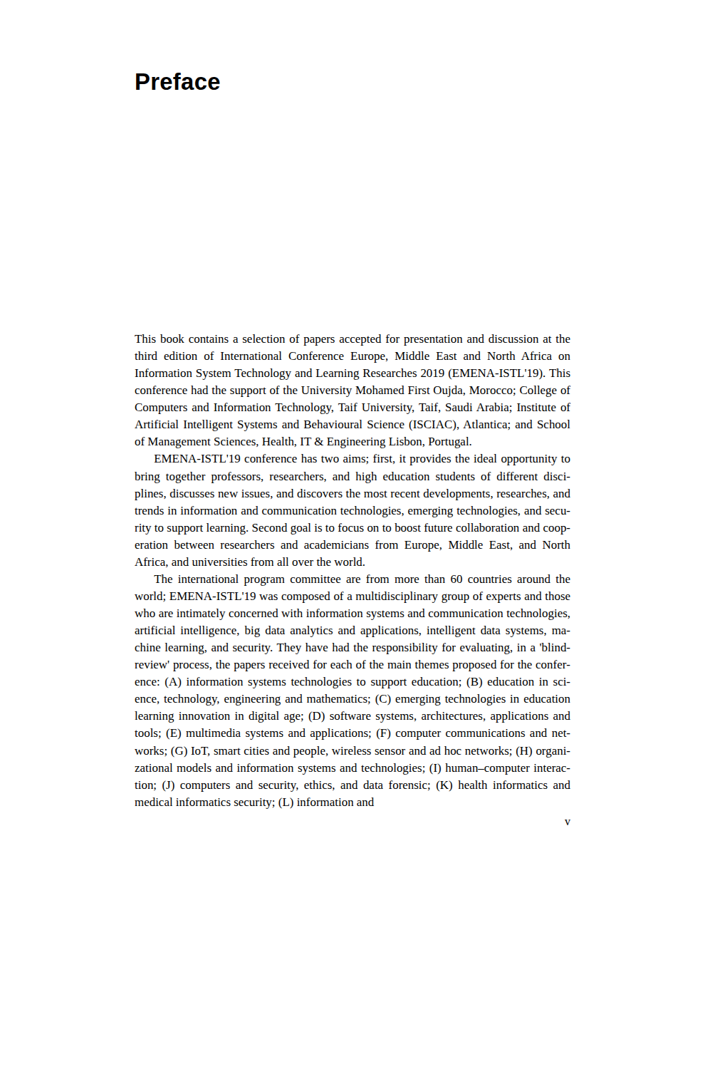Preface
This book contains a selection of papers accepted for presentation and discussion at the third edition of International Conference Europe, Middle East and North Africa on Information System Technology and Learning Researches 2019 (EMENA-ISTL'19). This conference had the support of the University Mohamed First Oujda, Morocco; College of Computers and Information Technology, Taif University, Taif, Saudi Arabia; Institute of Artificial Intelligent Systems and Behavioural Science (ISCIAC), Atlantica; and School of Management Sciences, Health, IT & Engineering Lisbon, Portugal.
EMENA-ISTL'19 conference has two aims; first, it provides the ideal opportunity to bring together professors, researchers, and high education students of different disciplines, discusses new issues, and discovers the most recent developments, researches, and trends in information and communication technologies, emerging technologies, and security to support learning. Second goal is to focus on to boost future collaboration and cooperation between researchers and academicians from Europe, Middle East, and North Africa, and universities from all over the world.
The international program committee are from more than 60 countries around the world; EMENA-ISTL'19 was composed of a multidisciplinary group of experts and those who are intimately concerned with information systems and communication technologies, artificial intelligence, big data analytics and applications, intelligent data systems, machine learning, and security. They have had the responsibility for evaluating, in a 'blind-review' process, the papers received for each of the main themes proposed for the conference: (A) information systems technologies to support education; (B) education in science, technology, engineering and mathematics; (C) emerging technologies in education learning innovation in digital age; (D) software systems, architectures, applications and tools; (E) multimedia systems and applications; (F) computer communications and networks; (G) IoT, smart cities and people, wireless sensor and ad hoc networks; (H) organizational models and information systems and technologies; (I) human–computer interaction; (J) computers and security, ethics, and data forensic; (K) health informatics and medical informatics security; (L) information and
v